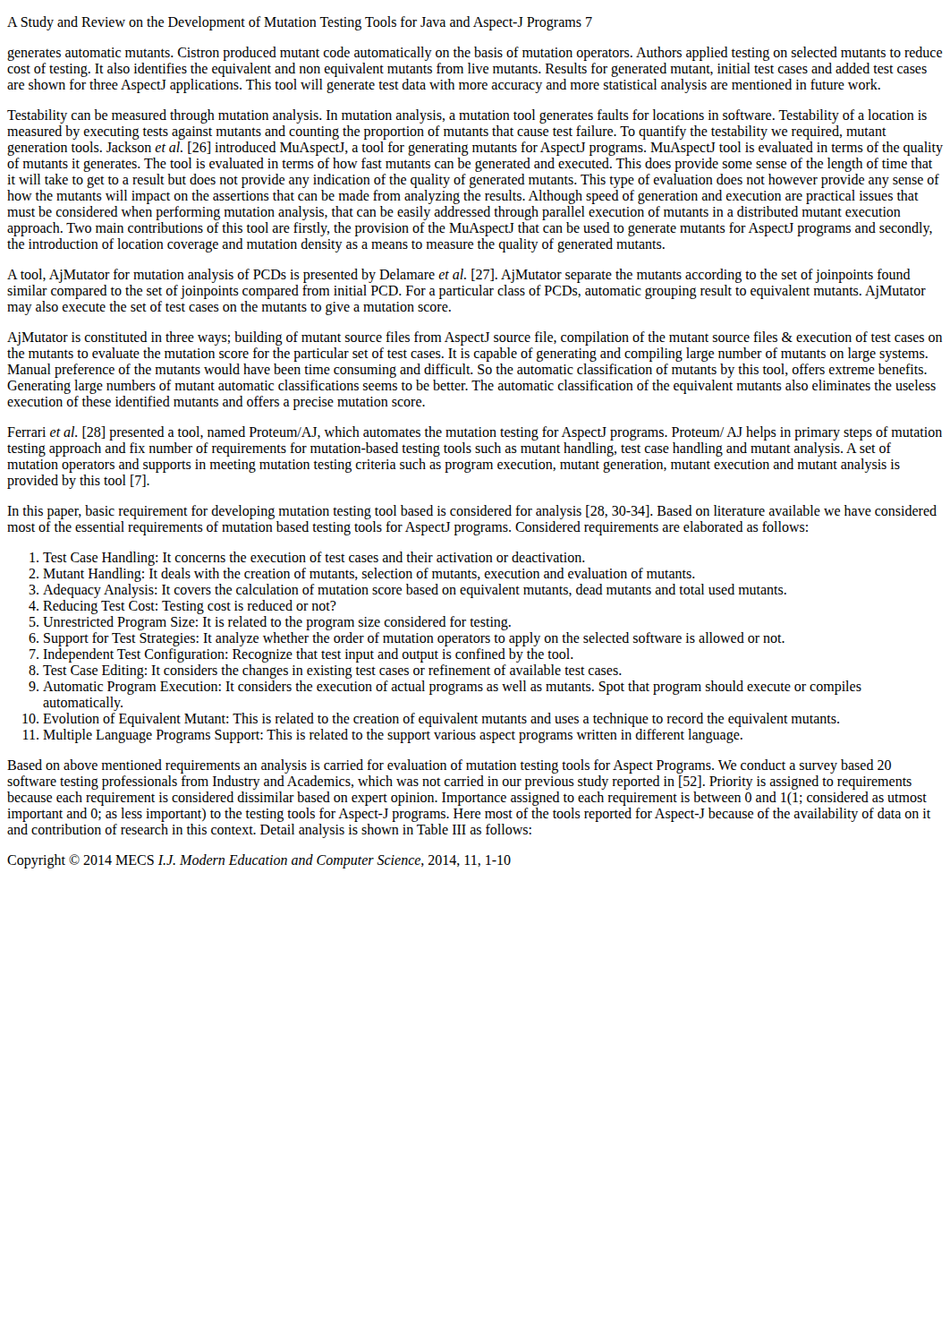A Study and Review on the Development of Mutation Testing Tools for Java and Aspect-J Programs 7
generates automatic mutants. Cistron produced mutant code automatically on the basis of mutation operators. Authors applied testing on selected mutants to reduce cost of testing. It also identifies the equivalent and non equivalent mutants from live mutants. Results for generated mutant, initial test cases and added test cases are shown for three AspectJ applications. This tool will generate test data with more accuracy and more statistical analysis are mentioned in future work.
Testability can be measured through mutation analysis. In mutation analysis, a mutation tool generates faults for locations in software. Testability of a location is measured by executing tests against mutants and counting the proportion of mutants that cause test failure. To quantify the testability we required, mutant generation tools. Jackson et al. [26] introduced MuAspectJ, a tool for generating mutants for AspectJ programs. MuAspectJ tool is evaluated in terms of the quality of mutants it generates. The tool is evaluated in terms of how fast mutants can be generated and executed. This does provide some sense of the length of time that it will take to get to a result but does not provide any indication of the quality of generated mutants. This type of evaluation does not however provide any sense of how the mutants will impact on the assertions that can be made from analyzing the results. Although speed of generation and execution are practical issues that must be considered when performing mutation analysis, that can be easily addressed through parallel execution of mutants in a distributed mutant execution approach. Two main contributions of this tool are firstly, the provision of the MuAspectJ that can be used to generate mutants for AspectJ programs and secondly, the introduction of location coverage and mutation density as a means to measure the quality of generated mutants.
A tool, AjMutator for mutation analysis of PCDs is presented by Delamare et al. [27]. AjMutator separate the mutants according to the set of joinpoints found similar compared to the set of joinpoints compared from initial PCD. For a particular class of PCDs, automatic grouping result to equivalent mutants. AjMutator may also execute the set of test cases on the mutants to give a mutation score.
AjMutator is constituted in three ways; building of mutant source files from AspectJ source file, compilation of the mutant source files & execution of test cases on the mutants to evaluate the mutation score for the particular set of test cases. It is capable of generating and compiling large number of mutants on large systems. Manual preference of the mutants would have been time consuming and difficult. So the automatic classification of mutants by this tool, offers extreme benefits. Generating large numbers of mutant automatic classifications seems to be better. The automatic classification of the equivalent mutants also eliminates the useless execution of these identified mutants and offers a precise mutation score.
Ferrari et al. [28] presented a tool, named Proteum/AJ, which automates the mutation testing for AspectJ programs. Proteum/ AJ helps in primary steps of mutation testing approach and fix number of requirements for mutation-based testing tools such as mutant handling, test case handling and mutant analysis. A set of mutation operators and supports in meeting mutation testing criteria such as program execution, mutant generation, mutant execution and mutant analysis is provided by this tool [7].
In this paper, basic requirement for developing mutation testing tool based is considered for analysis [28, 30-34]. Based on literature available we have considered most of the essential requirements of mutation based testing tools for AspectJ programs. Considered requirements are elaborated as follows:
Test Case Handling: It concerns the execution of test cases and their activation or deactivation.
Mutant Handling: It deals with the creation of mutants, selection of mutants, execution and evaluation of mutants.
Adequacy Analysis: It covers the calculation of mutation score based on equivalent mutants, dead mutants and total used mutants.
Reducing Test Cost: Testing cost is reduced or not?
Unrestricted Program Size: It is related to the program size considered for testing.
Support for Test Strategies: It analyze whether the order of mutation operators to apply on the selected software is allowed or not.
Independent Test Configuration: Recognize that test input and output is confined by the tool.
Test Case Editing: It considers the changes in existing test cases or refinement of available test cases.
Automatic Program Execution: It considers the execution of actual programs as well as mutants. Spot that program should execute or compiles automatically.
Evolution of Equivalent Mutant: This is related to the creation of equivalent mutants and uses a technique to record the equivalent mutants.
Multiple Language Programs Support: This is related to the support various aspect programs written in different language.
Based on above mentioned requirements an analysis is carried for evaluation of mutation testing tools for Aspect Programs. We conduct a survey based 20 software testing professionals from Industry and Academics, which was not carried in our previous study reported in [52]. Priority is assigned to requirements because each requirement is considered dissimilar based on expert opinion. Importance assigned to each requirement is between 0 and 1(1; considered as utmost important and 0; as less important) to the testing tools for Aspect-J programs. Here most of the tools reported for Aspect-J because of the availability of data on it and contribution of research in this context. Detail analysis is shown in Table III as follows:
Copyright © 2014 MECS I.J. Modern Education and Computer Science, 2014, 11, 1-10